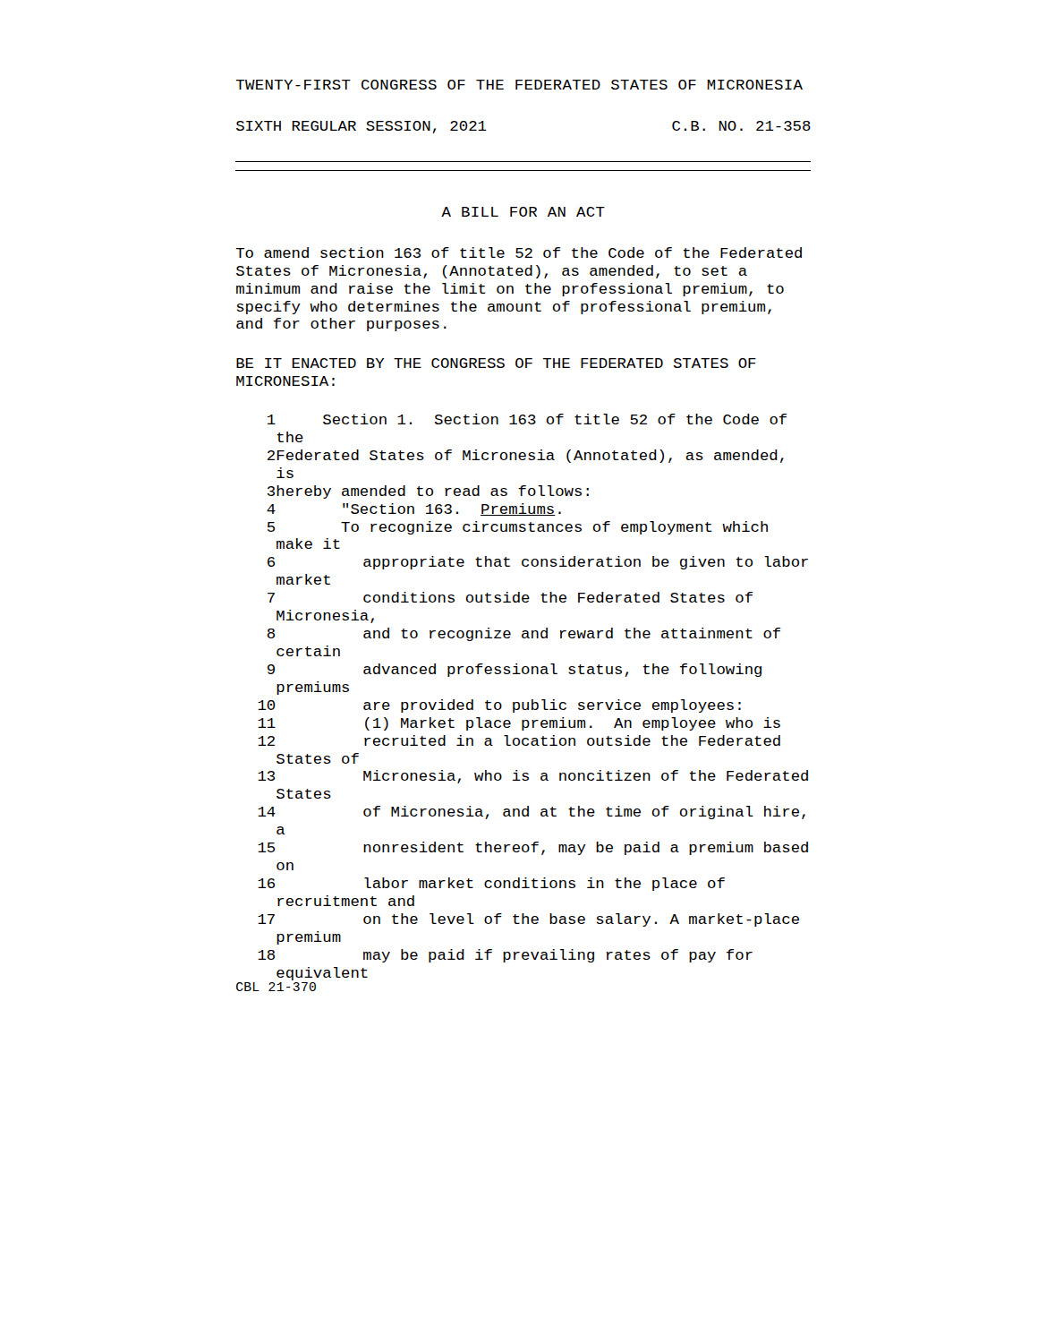TWENTY-FIRST CONGRESS OF THE FEDERATED STATES OF MICRONESIA
SIXTH REGULAR SESSION, 2021 C.B. NO. 21-358
A BILL FOR AN ACT
To amend section 163 of title 52 of the Code of the Federated States of Micronesia, (Annotated), as amended, to set a minimum and raise the limit on the professional premium, to specify who determines the amount of professional premium, and for other purposes.
BE IT ENACTED BY THE CONGRESS OF THE FEDERATED STATES OF MICRONESIA:
| 1 | Section 1. Section 163 of title 52 of the Code of the |
| 2 | Federated States of Micronesia (Annotated), as amended, is |
| 3 | hereby amended to read as follows: |
| 4 | "Section 163. Premiums . |
| 5 | To recognize circumstances of employment which make it |
| 6 | appropriate that consideration be given to labor market |
| 7 | conditions outside the Federated States of Micronesia, |
| 8 | and to recognize and reward the attainment of certain |
| 9 | advanced professional status, the following premiums |
| 10 | are provided to public service employees: |
| 11 | (1) Market place premium. An employee who is |
| 12 | recruited in a location outside the Federated States of |
| 13 | Micronesia, who is a noncitizen of the Federated States |
| 14 | of Micronesia, and at the time of original hire, a |
| 15 | nonresident thereof, may be paid a premium based on |
| 16 | labor market conditions in the place of recruitment and |
| 17 | on the level of the base salary. A market-place premium |
| 18 | may be paid if prevailing rates of pay for equivalent |
CBL 21-370